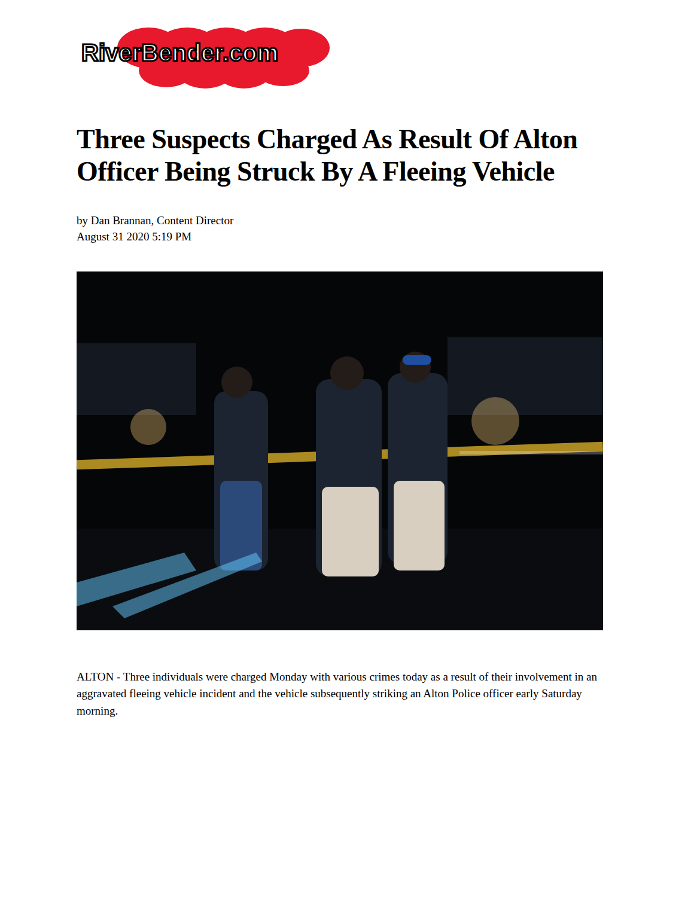Three Suspects Charged As Result Of Alton Officer Being Struck By A Fleeing Vehicle
by Dan Brannan, Content Director August 31 2020 5:19 PM
ALTON - Three individuals were charged Monday with various crimes today as a result of their involvement in an aggravated fleeing vehicle incident and the vehicle subsequently striking an Alton Police officer early Saturday morning.